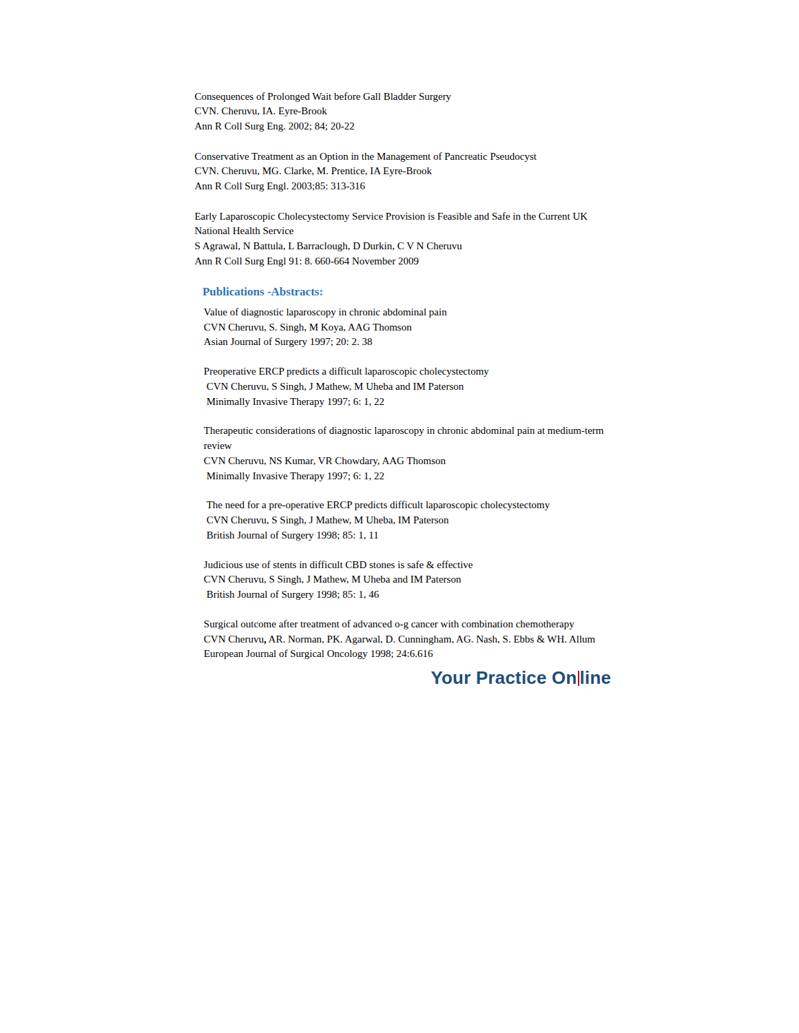Consequences of Prolonged Wait before Gall Bladder Surgery
CVN. Cheruvu, IA. Eyre-Brook
Ann R Coll Surg Eng. 2002; 84; 20-22
Conservative Treatment as an Option in the Management of Pancreatic Pseudocyst
CVN. Cheruvu, MG. Clarke, M. Prentice, IA Eyre-Brook
Ann R Coll Surg Engl. 2003;85: 313-316
Early Laparoscopic Cholecystectomy Service Provision is Feasible and Safe in the Current UK National Health Service
S Agrawal, N Battula, L Barraclough, D Durkin, C V N Cheruvu
Ann R Coll Surg Engl 91: 8. 660-664 November 2009
Publications -Abstracts:
Value of diagnostic laparoscopy in chronic abdominal pain
CVN Cheruvu, S. Singh, M Koya, AAG Thomson
Asian Journal of Surgery 1997; 20: 2. 38
Preoperative ERCP predicts a difficult laparoscopic cholecystectomy
CVN Cheruvu, S Singh, J Mathew, M Uheba and IM Paterson
Minimally Invasive Therapy 1997; 6: 1, 22
Therapeutic considerations of diagnostic laparoscopy in chronic abdominal pain at medium-term review
CVN Cheruvu, NS Kumar, VR Chowdary, AAG Thomson
Minimally Invasive Therapy 1997; 6: 1, 22
The need for a pre-operative ERCP predicts difficult laparoscopic cholecystectomy
CVN Cheruvu, S Singh, J Mathew, M Uheba, IM Paterson
British Journal of Surgery 1998; 85: 1, 11
Judicious use of stents in difficult CBD stones is safe & effective
CVN Cheruvu, S Singh, J Mathew, M Uheba and IM Paterson
British Journal of Surgery 1998; 85: 1, 46
Surgical outcome after treatment of advanced o-g cancer with combination chemotherapy
CVN Cheruvu, AR. Norman, PK. Agarwal, D. Cunningham, AG. Nash, S. Ebbs & WH. Allum
European Journal of Surgical Oncology 1998; 24:6.616
Your Practice On line